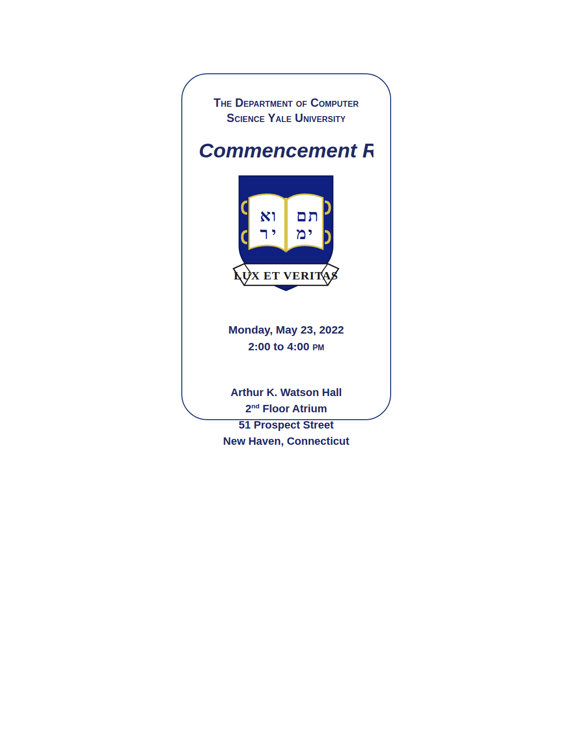The Department of Computer Science Yale University
Commencement Recep-
Yale crest א ו ר י ם ת מ י LUX ET VERITAS
Monday, May 23, 2022
2:00 to 4:00 PM
Arthur K. Watson Hall
2nd Floor Atrium
51 Prospect Street
New Haven, Connecticut